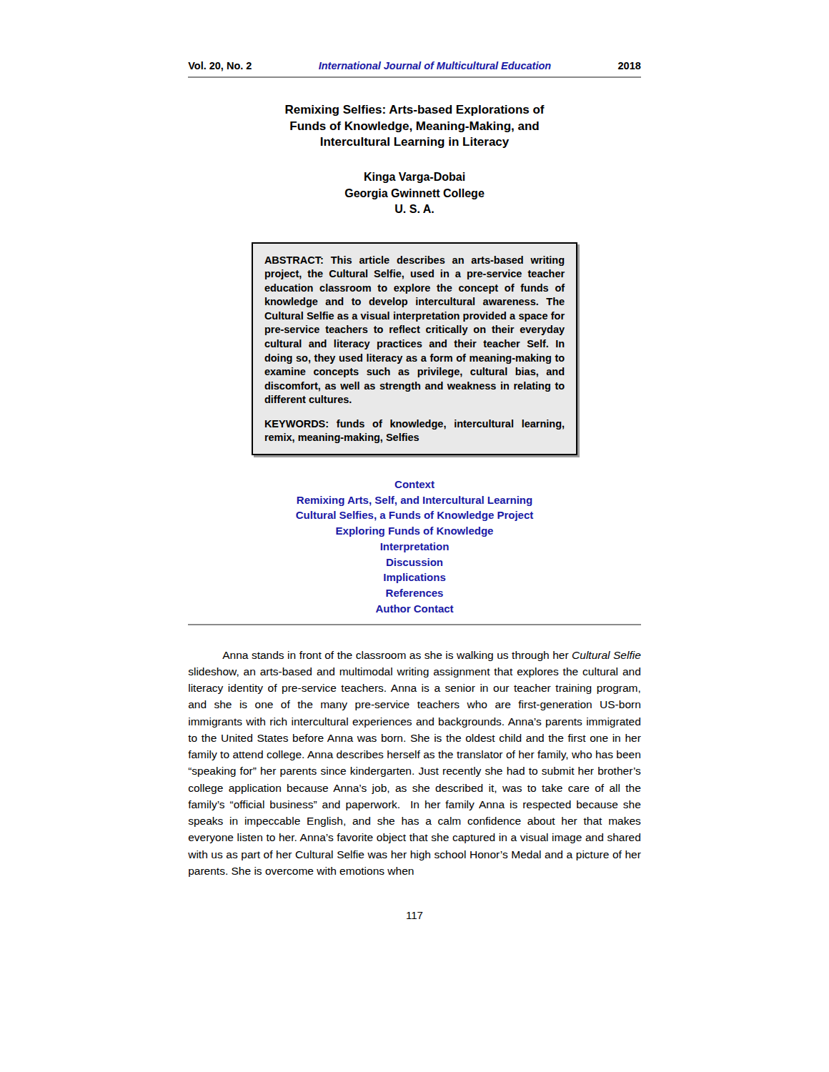Vol. 20, No. 2 International Journal of Multicultural Education 2018
Remixing Selfies: Arts-based Explorations of
Funds of Knowledge, Meaning-Making, and
Intercultural Learning in Literacy
Kinga Varga-Dobai
Georgia Gwinnett College
U. S. A.
ABSTRACT: This article describes an arts-based writing project, the Cultural Selfie, used in a pre-service teacher education classroom to explore the concept of funds of knowledge and to develop intercultural awareness. The Cultural Selfie as a visual interpretation provided a space for pre-service teachers to reflect critically on their everyday cultural and literacy practices and their teacher Self. In doing so, they used literacy as a form of meaning-making to examine concepts such as privilege, cultural bias, and discomfort, as well as strength and weakness in relating to different cultures.
KEYWORDS: funds of knowledge, intercultural learning, remix, meaning-making, Selfies
Context
Remixing Arts, Self, and Intercultural Learning
Cultural Selfies, a Funds of Knowledge Project
Exploring Funds of Knowledge
Interpretation
Discussion
Implications
References
Author Contact
Anna stands in front of the classroom as she is walking us through her Cultural Selfie slideshow, an arts-based and multimodal writing assignment that explores the cultural and literacy identity of pre-service teachers. Anna is a senior in our teacher training program, and she is one of the many pre-service teachers who are first-generation US-born immigrants with rich intercultural experiences and backgrounds. Anna’s parents immigrated to the United States before Anna was born. She is the oldest child and the first one in her family to attend college. Anna describes herself as the translator of her family, who has been “speaking for” her parents since kindergarten. Just recently she had to submit her brother’s college application because Anna’s job, as she described it, was to take care of all the family’s “official business” and paperwork. In her family Anna is respected because she speaks in impeccable English, and she has a calm confidence about her that makes everyone listen to her. Anna’s favorite object that she captured in a visual image and shared with us as part of her Cultural Selfie was her high school Honor’s Medal and a picture of her parents. She is overcome with emotions when
117